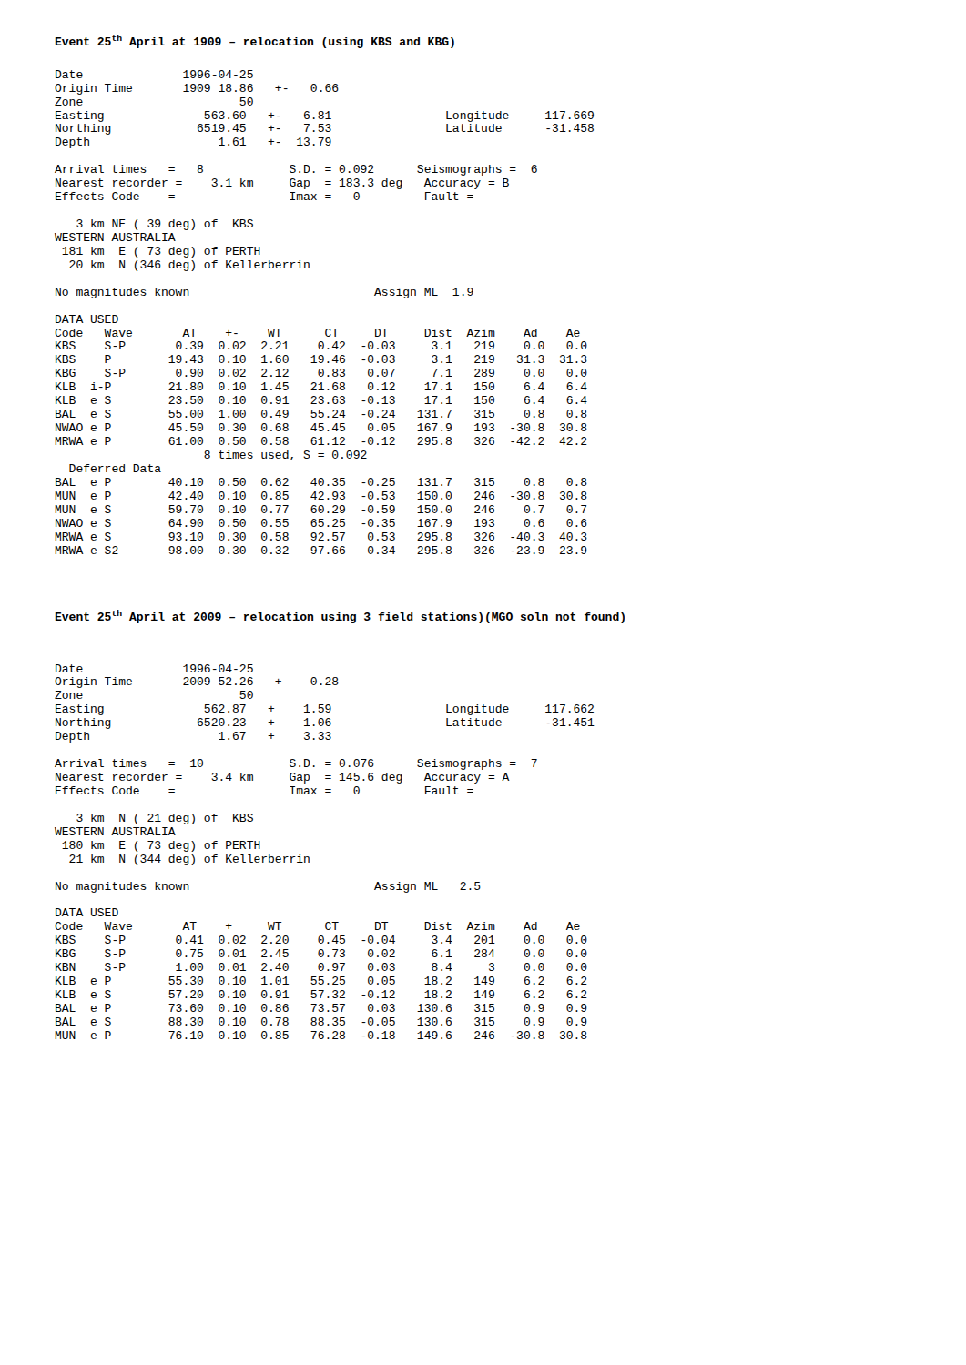Event 25th April at 1909 – relocation (using KBS and KBG)
Date              1996-04-25
Origin Time       1909 18.86   +-   0.66
Zone                      50
Easting              563.60   +-   6.81                Longitude     117.669
Northing            6519.45   +-   7.53                Latitude      -31.458
Depth                  1.61   +-  13.79

Arrival times   =   8            S.D. = 0.092      Seismographs =  6
Nearest recorder =    3.1 km     Gap  = 183.3 deg   Accuracy = B
Effects Code    =                Imax =   0         Fault =

   3 km NE ( 39 deg) of  KBS
WESTERN AUSTRALIA
 181 km  E ( 73 deg) of PERTH
  20 km  N (346 deg) of Kellerberrin

No magnitudes known                          Assign ML  1.9

DATA USED
Code   Wave       AT    +-    WT      CT     DT     Dist  Azim    Ad    Ae
KBS    S-P       0.39  0.02  2.21    0.42  -0.03     3.1   219    0.0   0.0
KBS    P        19.43  0.10  1.60   19.46  -0.03     3.1   219   31.3  31.3
KBG    S-P       0.90  0.02  2.12    0.83   0.07     7.1   289    0.0   0.0
KLB  i-P        21.80  0.10  1.45   21.68   0.12    17.1   150    6.4   6.4
KLB  e S        23.50  0.10  0.91   23.63  -0.13    17.1   150    6.4   6.4
BAL  e S        55.00  1.00  0.49   55.24  -0.24   131.7   315    0.8   0.8
NWAO e P        45.50  0.30  0.68   45.45   0.05   167.9   193  -30.8  30.8
MRWA e P        61.00  0.50  0.58   61.12  -0.12   295.8   326  -42.2  42.2
                     8 times used, S = 0.092
  Deferred Data
BAL  e P        40.10  0.50  0.62   40.35  -0.25   131.7   315    0.8   0.8
MUN  e P        42.40  0.10  0.85   42.93  -0.53   150.0   246  -30.8  30.8
MUN  e S        59.70  0.10  0.77   60.29  -0.59   150.0   246    0.7   0.7
NWAO e S        64.90  0.50  0.55   65.25  -0.35   167.9   193    0.6   0.6
MRWA e S        93.10  0.30  0.58   92.57   0.53   295.8   326  -40.3  40.3
MRWA e S2       98.00  0.30  0.32   97.66   0.34   295.8   326  -23.9  23.9
Event 25th April at 2009 – relocation using 3 field stations)(MGO soln not found)
Date              1996-04-25
Origin Time       2009 52.26   +    0.28
Zone                      50
Easting              562.87   +    1.59                Longitude     117.662
Northing            6520.23   +    1.06                Latitude      -31.451
Depth                  1.67   +    3.33

Arrival times   =  10            S.D. = 0.076      Seismographs =  7
Nearest recorder =    3.4 km     Gap  = 145.6 deg   Accuracy = A
Effects Code    =                Imax =   0         Fault =

   3 km  N ( 21 deg) of  KBS
WESTERN AUSTRALIA
 180 km  E ( 73 deg) of PERTH
  21 km  N (344 deg) of Kellerberrin

No magnitudes known                          Assign ML   2.5

DATA USED
Code   Wave       AT    +     WT      CT     DT     Dist  Azim    Ad    Ae
KBS    S-P       0.41  0.02  2.20    0.45  -0.04     3.4   201    0.0   0.0
KBG    S-P       0.75  0.01  2.45    0.73   0.02     6.1   284    0.0   0.0
KBN    S-P       1.00  0.01  2.40    0.97   0.03     8.4     3    0.0   0.0
KLB  e P        55.30  0.10  1.01   55.25   0.05    18.2   149    6.2   6.2
KLB  e S        57.20  0.10  0.91   57.32  -0.12    18.2   149    6.2   6.2
BAL  e P        73.60  0.10  0.86   73.57   0.03   130.6   315    0.9   0.9
BAL  e S        88.30  0.10  0.78   88.35  -0.05   130.6   315    0.9   0.9
MUN  e P        76.10  0.10  0.85   76.28  -0.18   149.6   246  -30.8  30.8